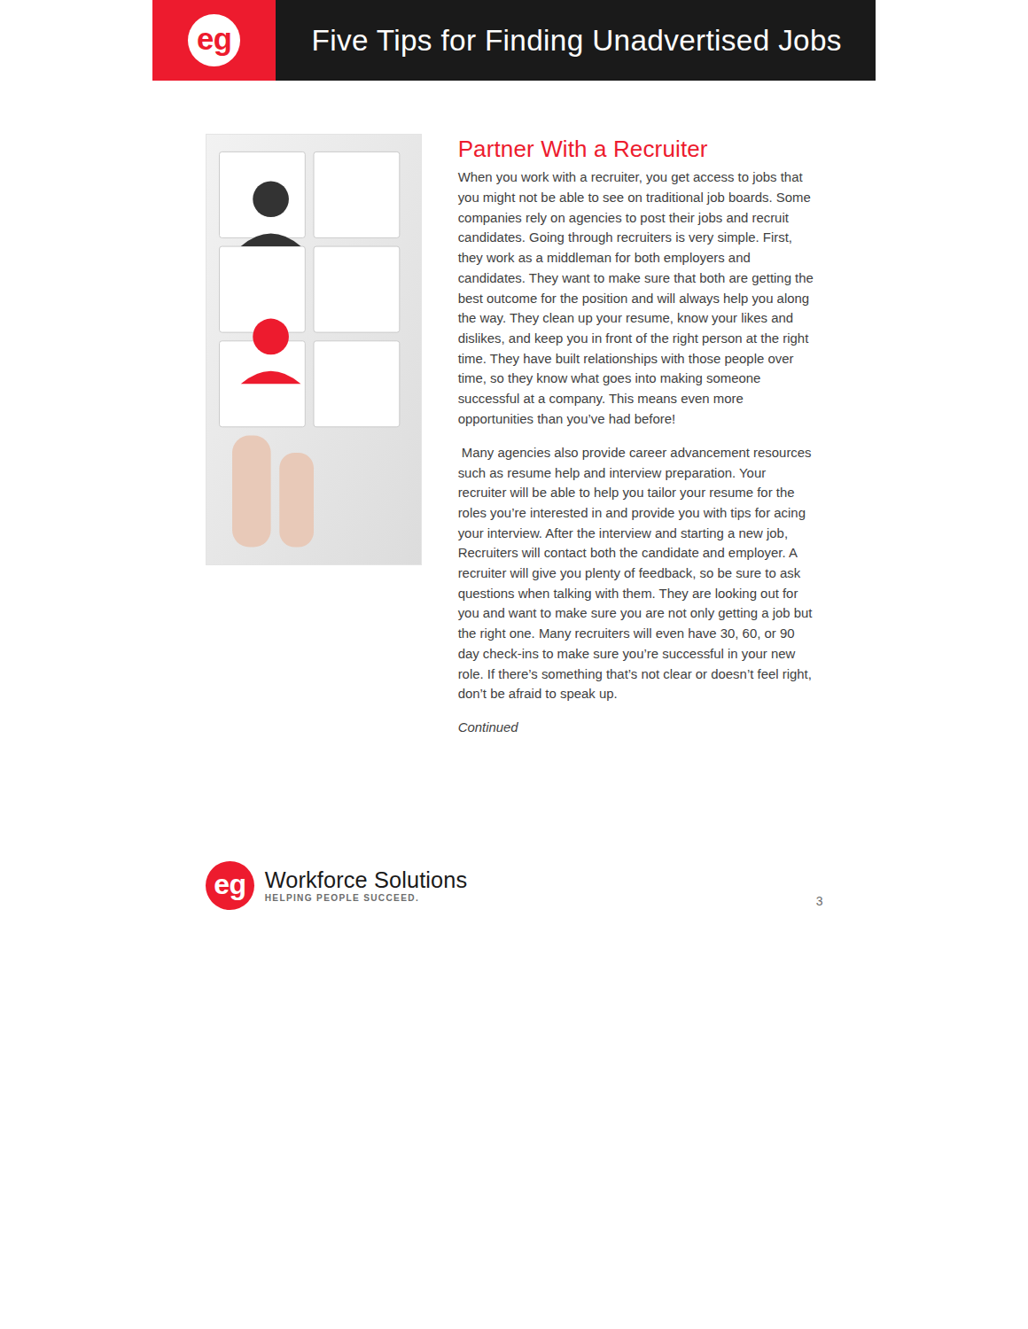eg
Five Tips for Finding Unadvertised Jobs
Partner With a Recruiter
When you work with a recruiter, you get access to jobs that you might not be able to see on traditional job boards. Some companies rely on agencies to post their jobs and recruit candidates. Going through recruiters is very simple. First, they work as a middleman for both employers and candidates. They want to make sure that both are getting the best outcome for the position and will always help you along the way. They clean up your resume, know your likes and dislikes, and keep you in front of the right person at the right time. They have built relationships with those people over time, so they know what goes into making someone successful at a company. This means even more opportunities than you’ve had before!
Many agencies also provide career advancement resources such as resume help and interview preparation. Your recruiter will be able to help you tailor your resume for the roles you’re interested in and provide you with tips for acing your interview. After the interview and starting a new job, Recruiters will contact both the candidate and employer. A recruiter will give you plenty of feedback, so be sure to ask questions when talking with them. They are looking out for you and want to make sure you are not only getting a job but the right one. Many recruiters will even have 30, 60, or 90 day check-ins to make sure you’re successful in your new role. If there’s something that’s not clear or doesn’t feel right, don’t be afraid to speak up.
Continued
eg
Workforce Solutions
Helping People Succeed.
3